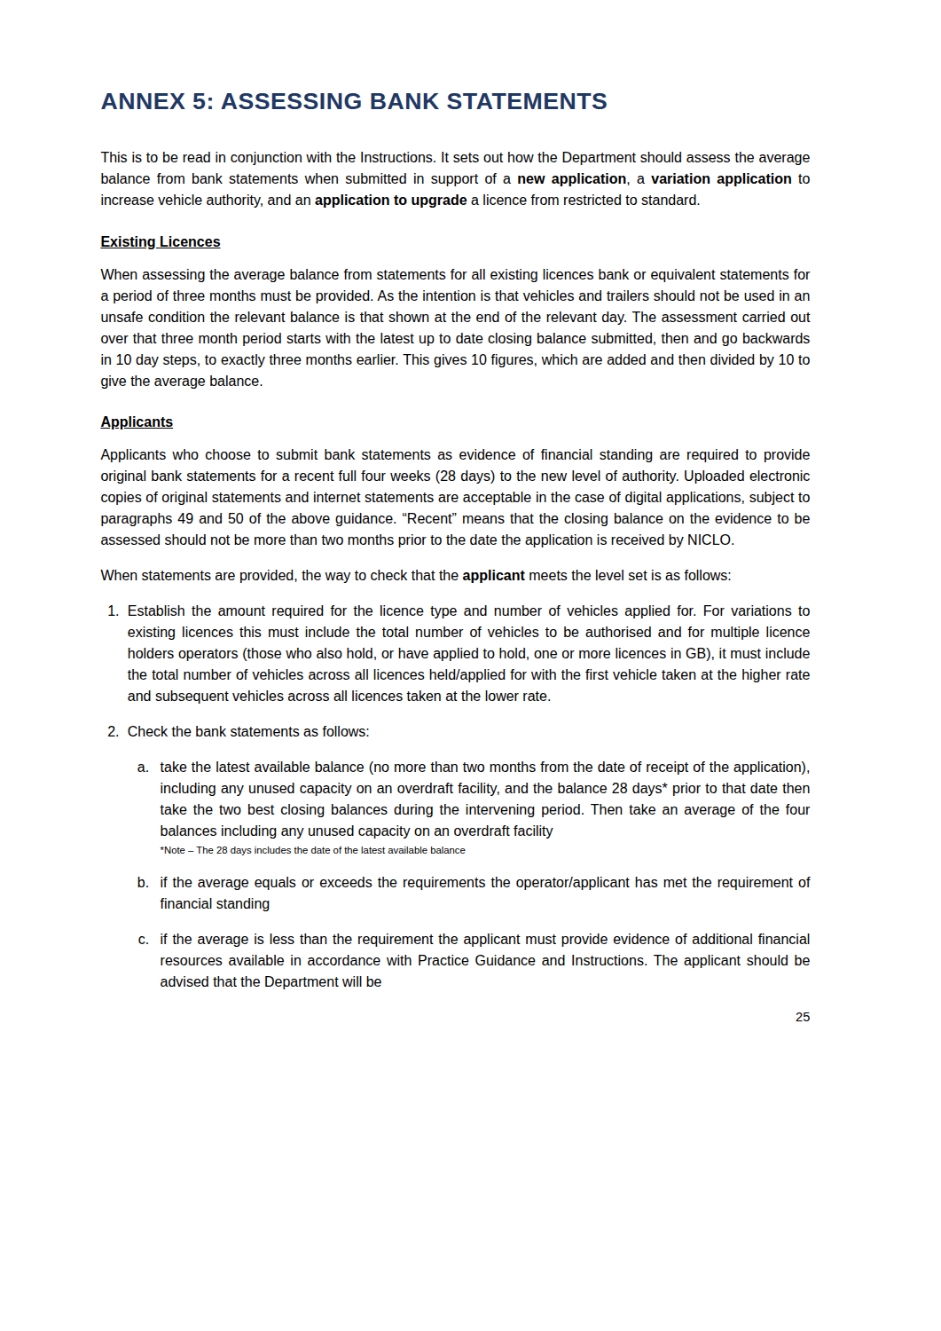ANNEX 5: ASSESSING BANK STATEMENTS
This is to be read in conjunction with the Instructions. It sets out how the Department should assess the average balance from bank statements when submitted in support of a new application, a variation application to increase vehicle authority, and an application to upgrade a licence from restricted to standard.
Existing Licences
When assessing the average balance from statements for all existing licences bank or equivalent statements for a period of three months must be provided. As the intention is that vehicles and trailers should not be used in an unsafe condition the relevant balance is that shown at the end of the relevant day. The assessment carried out over that three month period starts with the latest up to date closing balance submitted, then and go backwards in 10 day steps, to exactly three months earlier. This gives 10 figures, which are added and then divided by 10 to give the average balance.
Applicants
Applicants who choose to submit bank statements as evidence of financial standing are required to provide original bank statements for a recent full four weeks (28 days) to the new level of authority. Uploaded electronic copies of original statements and internet statements are acceptable in the case of digital applications, subject to paragraphs 49 and 50 of the above guidance. “Recent” means that the closing balance on the evidence to be assessed should not be more than two months prior to the date the application is received by NICLO.
When statements are provided, the way to check that the applicant meets the level set is as follows:
Establish the amount required for the licence type and number of vehicles applied for. For variations to existing licences this must include the total number of vehicles to be authorised and for multiple licence holders operators (those who also hold, or have applied to hold, one or more licences in GB), it must include the total number of vehicles across all licences held/applied for with the first vehicle taken at the higher rate and subsequent vehicles across all licences taken at the lower rate.
Check the bank statements as follows:
take the latest available balance (no more than two months from the date of receipt of the application), including any unused capacity on an overdraft facility, and the balance 28 days* prior to that date then take the two best closing balances during the intervening period. Then take an average of the four balances including any unused capacity on an overdraft facility *Note – The 28 days includes the date of the latest available balance
if the average equals or exceeds the requirements the operator/applicant has met the requirement of financial standing
if the average is less than the requirement the applicant must provide evidence of additional financial resources available in accordance with Practice Guidance and Instructions. The applicant should be advised that the Department will be
25